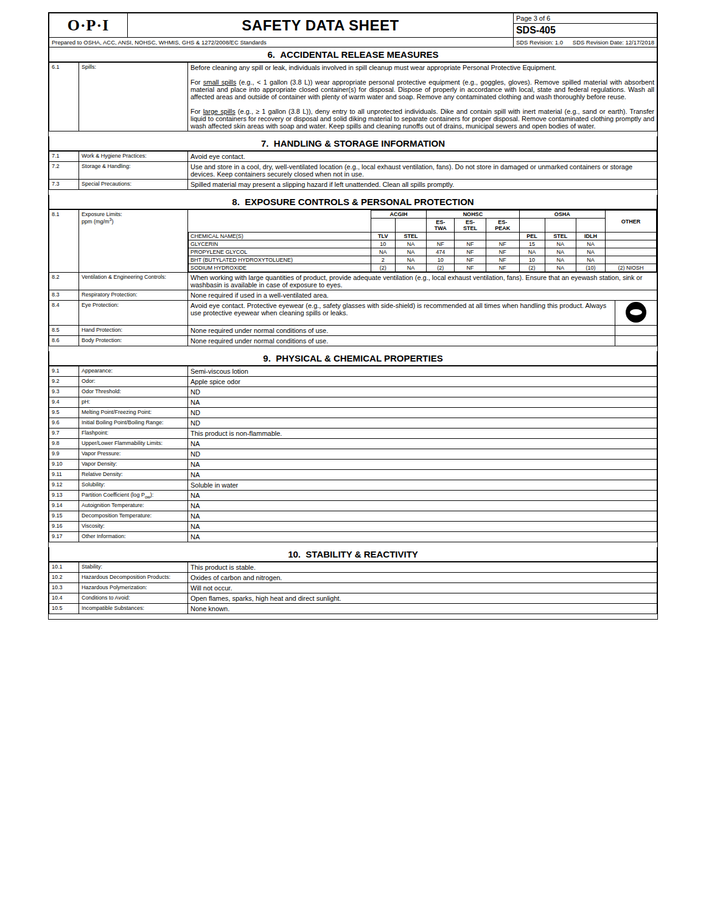| O·P·I | SAFETY DATA SHEET | Page 3 of 6 |
| SDS-405 |
| Prepared to OSHA, ACC, ANSI, NOHSC, WHMIS, GHS & 1272/2008/EC Standards | SDS Revision: 1.0 SDS Revision Date: 12/17/2018 |
6. ACCIDENTAL RELEASE MEASURES
| 6.1 | Spills: | Before cleaning any spill or leak, individuals involved in spill cleanup must wear appropriate Personal Protective Equipment. For small spills (e.g., < 1 gallon (3.8 L)) wear appropriate personal protective equipment (e.g., goggles, gloves). Remove spilled material with absorbent material and place into appropriate closed container(s) for disposal. Dispose of properly in accordance with local, state and federal regulations. Wash all affected areas and outside of container with plenty of warm water and soap. Remove any contaminated clothing and wash thoroughly before reuse. For large spills (e.g., ≥ 1 gallon (3.8 L)), deny entry to all unprotected individuals. Dike and contain spill with inert material (e.g., sand or earth). Transfer liquid to containers for recovery or disposal and solid diking material to separate containers for proper disposal. Remove contaminated clothing promptly and wash affected skin areas with soap and water. Keep spills and cleaning runoffs out of drains, municipal sewers and open bodies of water. |
7. HANDLING & STORAGE INFORMATION
| 7.1 | Work & Hygiene Practices: | Avoid eye contact. |
| 7.2 | Storage & Handling: | Use and store in a cool, dry, well-ventilated location (e.g., local exhaust ventilation, fans). Do not store in damaged or unmarked containers or storage devices. Keep containers securely closed when not in use. |
| 7.3 | Special Precautions: | Spilled material may present a slipping hazard if left unattended. Clean all spills promptly. |
8. EXPOSURE CONTROLS & PERSONAL PROTECTION
| 8.1 | Exposure Limits: ppm (mg/m 3 ) | / / ACGIH / NOHSC / OSHA / OTHER / / --- / --- / --- / --- / --- / / / / ES- TWA / ES- STEL / ES- PEAK / / / / / CHEMICAL NAME(S) / TLV / STEL / / / / PEL / STEL / IDLH / / / GLYCERIN / 10 / NA / NF / NF / NF / 15 / NA / NA / / / PROPYLENE GLYCOL / NA / NA / 474 / NF / NF / NA / NA / NA / / / BHT (BUTYLATED HYDROXYTOLUENE) / 2 / NA / 10 / NF / NF / 10 / NA / NA / / / SODIUM HYDROXIDE / (2) / NA / (2) / NF / NF / (2) / NA / (10) / (2) NIOSH / |
| 8.2 | Ventilation & Engineering Controls: | When working with large quantities of product, provide adequate ventilation (e.g., local exhaust ventilation, fans). Ensure that an eyewash station, sink or washbasin is available in case of exposure to eyes. |
| 8.3 | Respiratory Protection: | None required if used in a well-ventilated area. |
| 8.4 | Eye Protection: | Avoid eye contact. Protective eyewear (e.g., safety glasses with side-shield) is recommended at all times when handling this product. Always use protective eyewear when cleaning spills or leaks. | |
| 8.5 | Hand Protection: | None required under normal conditions of use. | |
| 8.6 | Body Protection: | None required under normal conditions of use. | |
9. PHYSICAL & CHEMICAL PROPERTIES
| 9.1 | Appearance: | Semi-viscous lotion |
| 9.2 | Odor: | Apple spice odor |
| 9.3 | Odor Threshold: | ND |
| 9.4 | pH: | NA |
| 9.5 | Melting Point/Freezing Point: | ND |
| 9.6 | Initial Boiling Point/Boiling Range: | ND |
| 9.7 | Flashpoint: | This product is non-flammable. |
| 9.8 | Upper/Lower Flammability Limits: | NA |
| 9.9 | Vapor Pressure: | ND |
| 9.10 | Vapor Density: | NA |
| 9.11 | Relative Density: | NA |
| 9.12 | Solubility: | Soluble in water |
| 9.13 | Partition Coefficient (log P ow ): | NA |
| 9.14 | Autoignition Temperature: | NA |
| 9.15 | Decomposition Temperature: | NA |
| 9.16 | Viscosity: | NA |
| 9.17 | Other Information: | NA |
10. STABILITY & REACTIVITY
| 10.1 | Stability: | This product is stable. |
| 10.2 | Hazardous Decomposition Products: | Oxides of carbon and nitrogen. |
| 10.3 | Hazardous Polymerization: | Will not occur. |
| 10.4 | Conditions to Avoid: | Open flames, sparks, high heat and direct sunlight. |
| 10.5 | Incompatible Substances: | None known. |